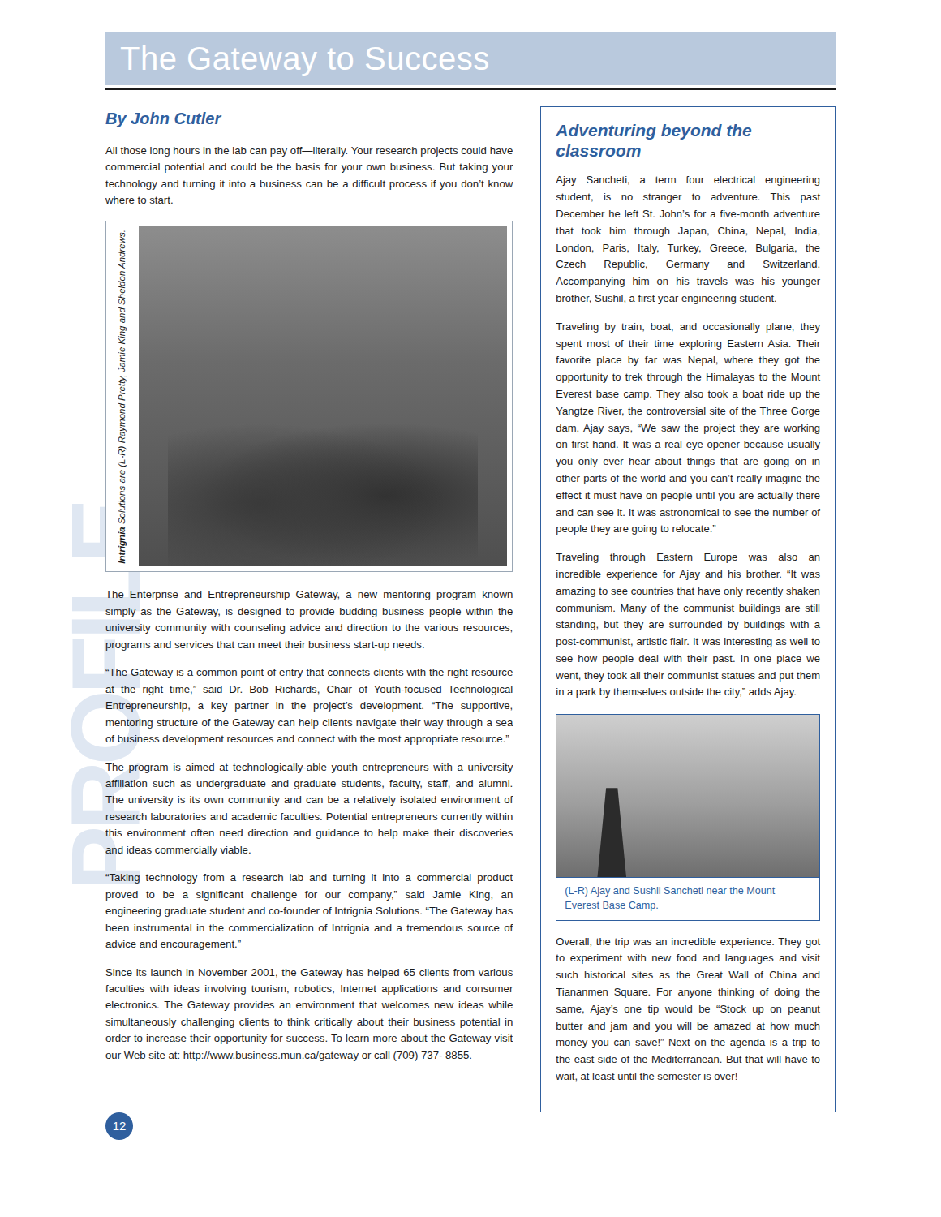PROFILE
The Gateway to Success
By John Cutler
All those long hours in the lab can pay off—literally. Your research projects could have commercial potential and could be the basis for your own business. But taking your technology and turning it into a business can be a difficult process if you don’t know where to start.
Intrignia Solutions are (L-R) Raymond Pretty, Jamie King and Sheldon Andrews.
The Enterprise and Entrepreneurship Gateway, a new mentoring program known simply as the Gateway, is designed to provide budding business people within the university community with counseling advice and direction to the various resources, programs and services that can meet their business start-up needs.
“The Gateway is a common point of entry that connects clients with the right resource at the right time,” said Dr. Bob Richards, Chair of Youth-focused Technological Entrepreneurship, a key partner in the project’s development. “The supportive, mentoring structure of the Gateway can help clients navigate their way through a sea of business development resources and connect with the most appropriate resource.”
The program is aimed at technologically-able youth entrepreneurs with a university affiliation such as undergraduate and graduate students, faculty, staff, and alumni. The university is its own community and can be a relatively isolated environment of research laboratories and academic faculties. Potential entrepreneurs currently within this environment often need direction and guidance to help make their discoveries and ideas commercially viable.
“Taking technology from a research lab and turning it into a commercial product proved to be a significant challenge for our company,” said Jamie King, an engineering graduate student and co-founder of Intrignia Solutions. “The Gateway has been instrumental in the commercialization of Intrignia and a tremendous source of advice and encouragement.”
Since its launch in November 2001, the Gateway has helped 65 clients from various faculties with ideas involving tourism, robotics, Internet applications and consumer electronics. The Gateway provides an environment that welcomes new ideas while simultaneously challenging clients to think critically about their business potential in order to increase their opportunity for success. To learn more about the Gateway visit our Web site at: http://www.business.mun.ca/gateway or call (709) 737- 8855.
Adventuring beyond the classroom
Ajay Sancheti, a term four electrical engineering student, is no stranger to adventure. This past December he left St. John’s for a five-month adventure that took him through Japan, China, Nepal, India, London, Paris, Italy, Turkey, Greece, Bulgaria, the Czech Republic, Germany and Switzerland. Accompanying him on his travels was his younger brother, Sushil, a first year engineering student.
Traveling by train, boat, and occasionally plane, they spent most of their time exploring Eastern Asia. Their favorite place by far was Nepal, where they got the opportunity to trek through the Himalayas to the Mount Everest base camp. They also took a boat ride up the Yangtze River, the controversial site of the Three Gorge dam. Ajay says, “We saw the project they are working on first hand. It was a real eye opener because usually you only ever hear about things that are going on in other parts of the world and you can’t really imagine the effect it must have on people until you are actually there and can see it. It was astronomical to see the number of people they are going to relocate.”
Traveling through Eastern Europe was also an incredible experience for Ajay and his brother. “It was amazing to see countries that have only recently shaken communism. Many of the communist buildings are still standing, but they are surrounded by buildings with a post-communist, artistic flair. It was interesting as well to see how people deal with their past. In one place we went, they took all their communist statues and put them in a park by themselves outside the city,” adds Ajay.
(L-R) Ajay and Sushil Sancheti near the Mount Everest Base Camp.
Overall, the trip was an incredible experience. They got to experiment with new food and languages and visit such historical sites as the Great Wall of China and Tiananmen Square. For anyone thinking of doing the same, Ajay’s one tip would be “Stock up on peanut butter and jam and you will be amazed at how much money you can save!” Next on the agenda is a trip to the east side of the Mediterranean. But that will have to wait, at least until the semester is over!
12